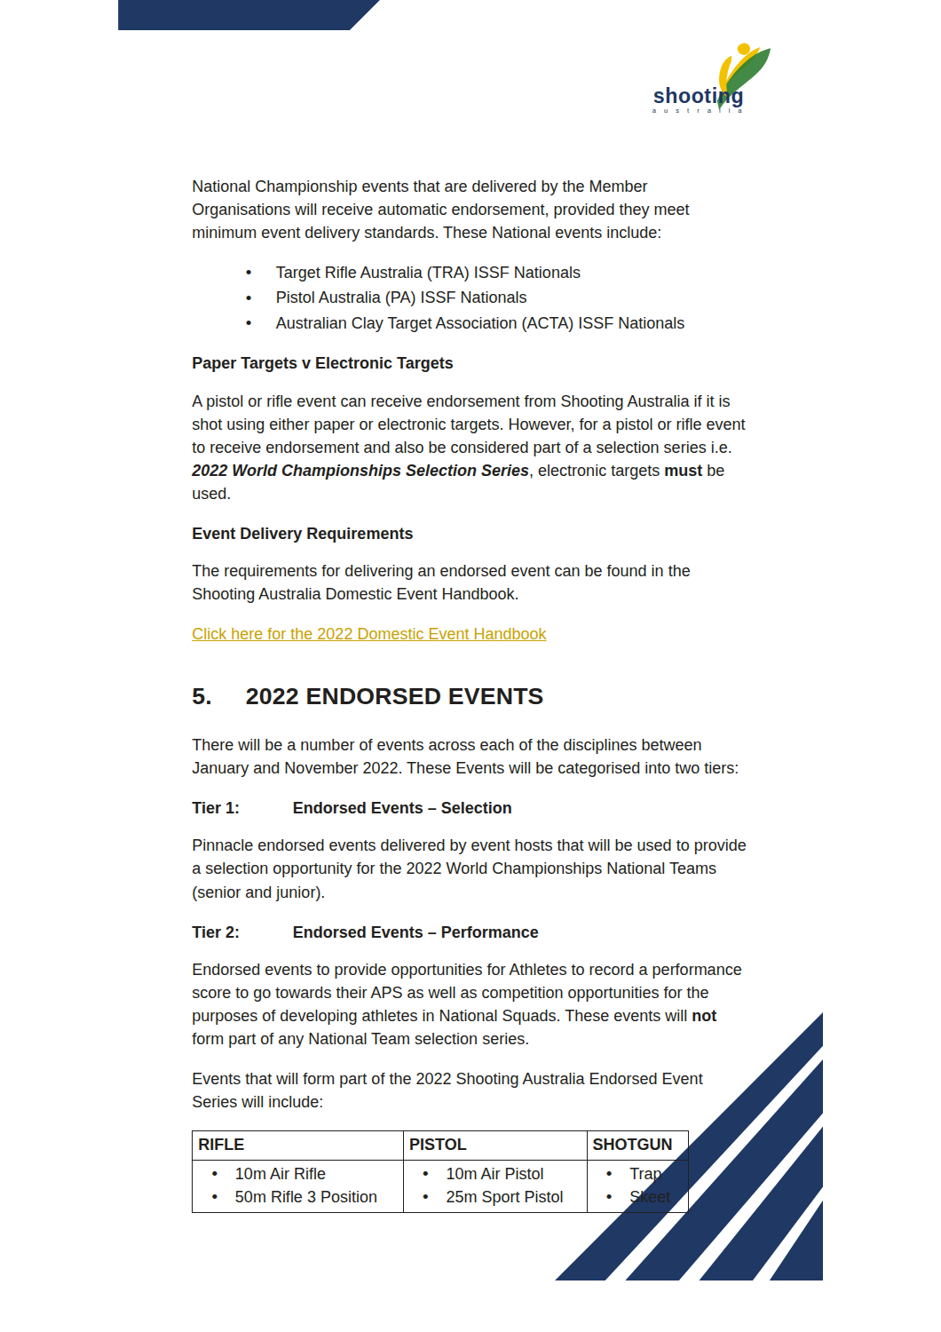shooting a u s t r a l i a
National Championship events that are delivered by the Member Organisations will receive automatic endorsement, provided they meet minimum event delivery standards. These National events include:
Target Rifle Australia (TRA) ISSF Nationals
Pistol Australia (PA) ISSF Nationals
Australian Clay Target Association (ACTA) ISSF Nationals
Paper Targets v Electronic Targets
A pistol or rifle event can receive endorsement from Shooting Australia if it is shot using either paper or electronic targets. However, for a pistol or rifle event to receive endorsement and also be considered part of a selection series i.e. 2022 World Championships Selection Series, electronic targets must be used.
Event Delivery Requirements
The requirements for delivering an endorsed event can be found in the Shooting Australia Domestic Event Handbook.
Click here for the 2022 Domestic Event Handbook
5. 2022 ENDORSED EVENTS
There will be a number of events across each of the disciplines between January and November 2022. These Events will be categorised into two tiers:
Tier 1: Endorsed Events – Selection
Pinnacle endorsed events delivered by event hosts that will be used to provide a selection opportunity for the 2022 World Championships National Teams (senior and junior).
Tier 2: Endorsed Events – Performance
Endorsed events to provide opportunities for Athletes to record a performance score to go towards their APS as well as competition opportunities for the purposes of developing athletes in National Squads. These events will not form part of any National Team selection series.
Events that will form part of the 2022 Shooting Australia Endorsed Event Series will include:
| RIFLE | PISTOL | SHOTGUN |
| --- | --- | --- |
| 10m Air Rifle 50m Rifle 3 Position | 10m Air Pistol 25m Sport Pistol | Trap Skeet |